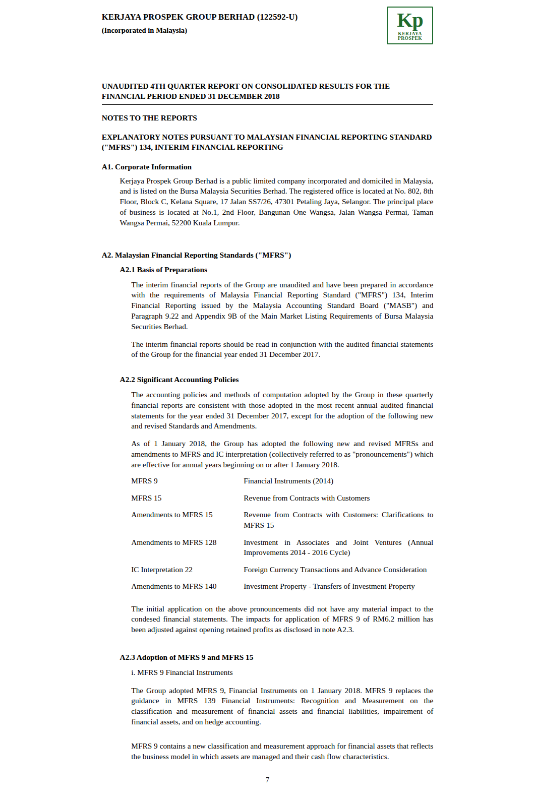KERJAYA PROSPEK GROUP BERHAD (122592-U)
(Incorporated in Malaysia)
Kp
KERJAYA
PROSPEK
UNAUDITED 4TH QUARTER REPORT ON CONSOLIDATED RESULTS FOR THE FINANCIAL PERIOD ENDED 31 DECEMBER 2018
NOTES TO THE REPORTS
EXPLANATORY NOTES PURSUANT TO MALAYSIAN FINANCIAL REPORTING STANDARD ("MFRS") 134, INTERIM FINANCIAL REPORTING
A1. Corporate Information
Kerjaya Prospek Group Berhad is a public limited company incorporated and domiciled in Malaysia, and is listed on the Bursa Malaysia Securities Berhad. The registered office is located at No. 802, 8th Floor, Block C, Kelana Square, 17 Jalan SS7/26, 47301 Petaling Jaya, Selangor. The principal place of business is located at No.1, 2nd Floor, Bangunan One Wangsa, Jalan Wangsa Permai, Taman Wangsa Permai, 52200 Kuala Lumpur.
A2. Malaysian Financial Reporting Standards ("MFRS")
A2.1 Basis of Preparations
The interim financial reports of the Group are unaudited and have been prepared in accordance with the requirements of Malaysia Financial Reporting Standard ("MFRS") 134, Interim Financial Reporting issued by the Malaysia Accounting Standard Board ("MASB") and Paragraph 9.22 and Appendix 9B of the Main Market Listing Requirements of Bursa Malaysia Securities Berhad.
The interim financial reports should be read in conjunction with the audited financial statements of the Group for the financial year ended 31 December 2017.
A2.2 Significant Accounting Policies
The accounting policies and methods of computation adopted by the Group in these quarterly financial reports are consistent with those adopted in the most recent annual audited financial statements for the year ended 31 December 2017, except for the adoption of the following new and revised Standards and Amendments.
As of 1 January 2018, the Group has adopted the following new and revised MFRSs and amendments to MFRS and IC interpretation (collectively referred to as "pronouncements") which are effective for annual years beginning on or after 1 January 2018.
| MFRS 9 | Financial Instruments (2014) |
| MFRS 15 | Revenue from Contracts with Customers |
| Amendments to MFRS 15 | Revenue from Contracts with Customers: Clarifications to MFRS 15 |
| Amendments to MFRS 128 | Investment in Associates and Joint Ventures (Annual Improvements 2014 - 2016 Cycle) |
| IC Interpretation 22 | Foreign Currency Transactions and Advance Consideration |
| Amendments to MFRS 140 | Investment Property - Transfers of Investment Property |
The initial application on the above pronouncements did not have any material impact to the condesed financial statements. The impacts for application of MFRS 9 of RM6.2 million has been adjusted against opening retained profits as disclosed in note A2.3.
A2.3 Adoption of MFRS 9 and MFRS 15
i. MFRS 9 Financial Instruments
The Group adopted MFRS 9, Financial Instruments on 1 January 2018. MFRS 9 replaces the guidance in MFRS 139 Financial Instruments: Recognition and Measurement on the classification and measurement of financial assets and financial liabilities, impairement of financial assets, and on hedge accounting.
MFRS 9 contains a new classification and measurement approach for financial assets that reflects the business model in which assets are managed and their cash flow characteristics.
7